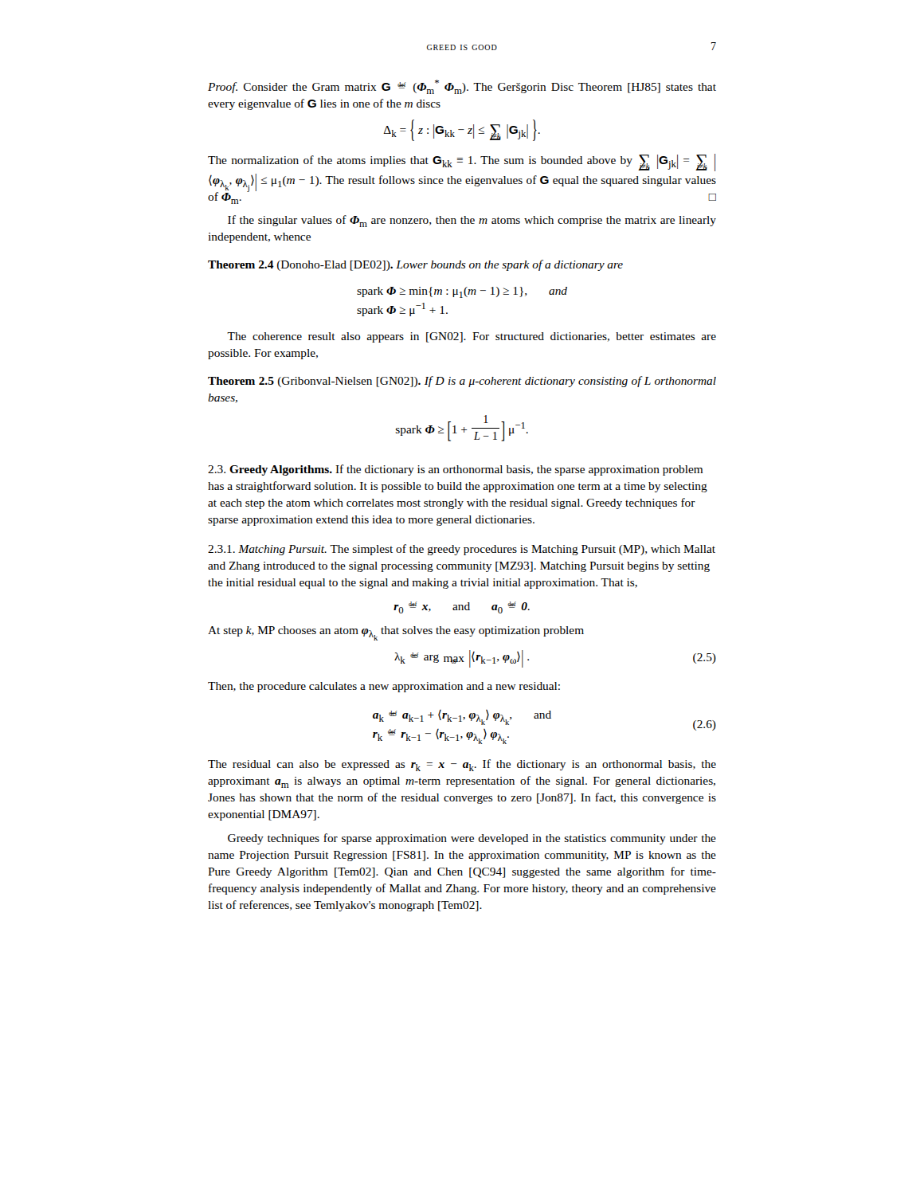greed is good 7
Proof. Consider the Gram matrix G def= (Φm* Φm). The Geršgorin Disc Theorem [HJ85] states that every eigenvalue of G lies in one of the m discs
Δk = { z : |Gkk − z| ≤ ∑j≠k |Gjk| }.
The normalization of the atoms implies that Gkk ≡ 1. The sum is bounded above by ∑j≠k |Gjk| = ∑j≠k |⟨φλk, φλj⟩| ≤ μ1(m − 1). The result follows since the eigenvalues of G equal the squared singular values of Φm.□
If the singular values of Φm are nonzero, then the m atoms which comprise the matrix are linearly independent, whence
Theorem 2.4 (Donoho-Elad [DE02]). Lower bounds on the spark of a dictionary are
spark Φ ≥ min{m : μ1(m − 1) ≥ 1}, and spark Φ ≥ μ−1 + 1.
The coherence result also appears in [GN02]. For structured dictionaries, better estimates are possible. For example,
Theorem 2.5 (Gribonval-Nielsen [GN02]). If D is a μ-coherent dictionary consisting of L orthonormal bases,
spark Φ ≥ [1 + 1 L − 1] μ−1.
2.3. Greedy Algorithms. If the dictionary is an orthonormal basis, the sparse approximation problem has a straightforward solution. It is possible to build the approximation one term at a time by selecting at each step the atom which correlates most strongly with the residual signal. Greedy techniques for sparse approximation extend this idea to more general dictionaries.
2.3.1. Matching Pursuit. The simplest of the greedy procedures is Matching Pursuit (MP), which Mallat and Zhang introduced to the signal processing community [MZ93]. Matching Pursuit begins by setting the initial residual equal to the signal and making a trivial initial approximation. That is,
r0 def= x, and a0 def= 0.
At step k, MP chooses an atom φλk that solves the easy optimization problem
λk def= arg maxω |⟨rk−1, φω⟩| .
(2.5)
Then, the procedure calculates a new approximation and a new residual:
ak def= ak−1 + ⟨rk−1, φλk⟩ φλk, and rk def= rk−1 − ⟨rk−1, φλk⟩ φλk.
(2.6)
The residual can also be expressed as rk = x − ak. If the dictionary is an orthonormal basis, the approximant am is always an optimal m-term representation of the signal. For general dictionaries, Jones has shown that the norm of the residual converges to zero [Jon87]. In fact, this convergence is exponential [DMA97].
Greedy techniques for sparse approximation were developed in the statistics community under the name Projection Pursuit Regression [FS81]. In the approximation communitity, MP is known as the Pure Greedy Algorithm [Tem02]. Qian and Chen [QC94] suggested the same algorithm for time-frequency analysis independently of Mallat and Zhang. For more history, theory and an comprehensive list of references, see Temlyakov's monograph [Tem02].